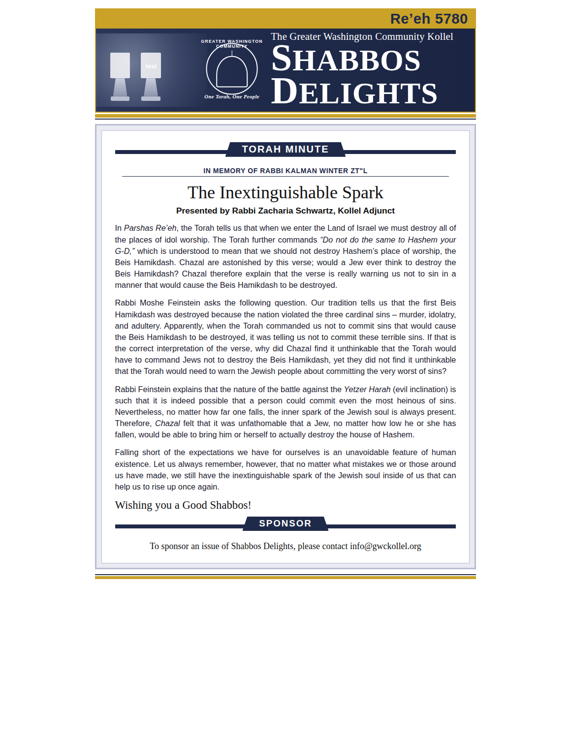Re’eh 5780
test
Greater Washington Community
One Torah, One People
The Greater Washington Community Kollel
SHABBOS DELIGHTS
TORAH MINUTE
In Memory of Rabbi Kalman Winter zt"l
The Inextinguishable Spark
Presented by Rabbi Zacharia Schwartz, Kollel Adjunct
In Parshas Re’eh, the Torah tells us that when we enter the Land of Israel we must destroy all of the places of idol worship. The Torah further commands “Do not do the same to Hashem your G-D,” which is understood to mean that we should not destroy Hashem’s place of worship, the Beis Hamikdash. Chazal are astonished by this verse; would a Jew ever think to destroy the Beis Hamikdash? Chazal therefore explain that the verse is really warning us not to sin in a manner that would cause the Beis Hamikdash to be destroyed.
Rabbi Moshe Feinstein asks the following question. Our tradition tells us that the first Beis Hamikdash was destroyed because the nation violated the three cardinal sins – murder, idolatry, and adultery. Apparently, when the Torah commanded us not to commit sins that would cause the Beis Hamikdash to be destroyed, it was telling us not to commit these terrible sins. If that is the correct interpretation of the verse, why did Chazal find it unthinkable that the Torah would have to command Jews not to destroy the Beis Hamikdash, yet they did not find it unthinkable that the Torah would need to warn the Jewish people about committing the very worst of sins?
Rabbi Feinstein explains that the nature of the battle against the Yetzer Harah (evil inclination) is such that it is indeed possible that a person could commit even the most heinous of sins. Nevertheless, no matter how far one falls, the inner spark of the Jewish soul is always present. Therefore, Chazal felt that it was unfathomable that a Jew, no matter how low he or she has fallen, would be able to bring him or herself to actually destroy the house of Hashem.
Falling short of the expectations we have for ourselves is an unavoidable feature of human existence. Let us always remember, however, that no matter what mistakes we or those around us have made, we still have the inextinguishable spark of the Jewish soul inside of us that can help us to rise up once again.
Wishing you a Good Shabbos!
SPONSOR
To sponsor an issue of Shabbos Delights, please contact info@gwckollel.org